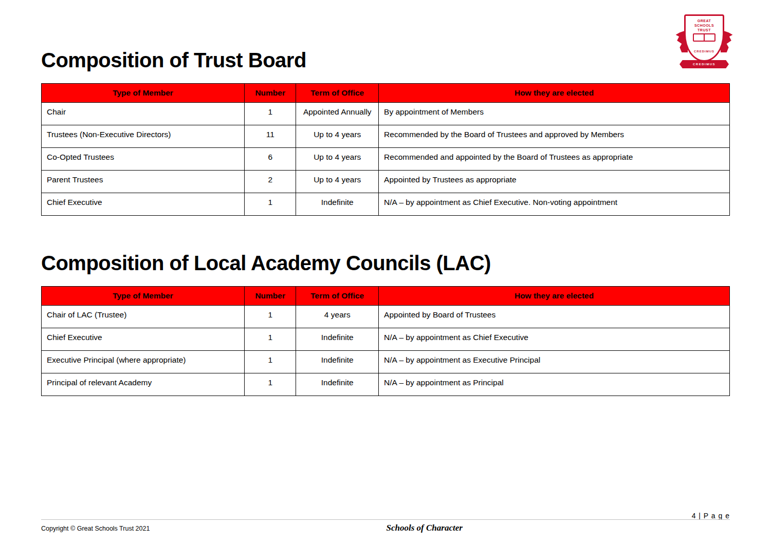GREAT
SCHOOLS
TRUST
CREDIMUS
CREDIMUS
Composition of Trust Board
| Type of Member | Number | Term of Office | How they are elected |
| --- | --- | --- | --- |
| Chair | 1 | Appointed Annually | By appointment of Members |
| Trustees (Non-Executive Directors) | 11 | Up to 4 years | Recommended by the Board of Trustees and approved by Members |
| Co-Opted Trustees | 6 | Up to 4 years | Recommended and appointed by the Board of Trustees as appropriate |
| Parent Trustees | 2 | Up to 4 years | Appointed by Trustees as appropriate |
| Chief Executive | 1 | Indefinite | N/A – by appointment as Chief Executive. Non-voting appointment |
Composition of Local Academy Councils (LAC)
| Type of Member | Number | Term of Office | How they are elected |
| --- | --- | --- | --- |
| Chair of LAC (Trustee) | 1 | 4 years | Appointed by Board of Trustees |
| Chief Executive | 1 | Indefinite | N/A – by appointment as Chief Executive |
| Executive Principal (where appropriate) | 1 | Indefinite | N/A – by appointment as Executive Principal |
| Principal of relevant Academy | 1 | Indefinite | N/A – by appointment as Principal |
4 | P a g e
Copyright © Great Schools Trust 2021
Schools of Character